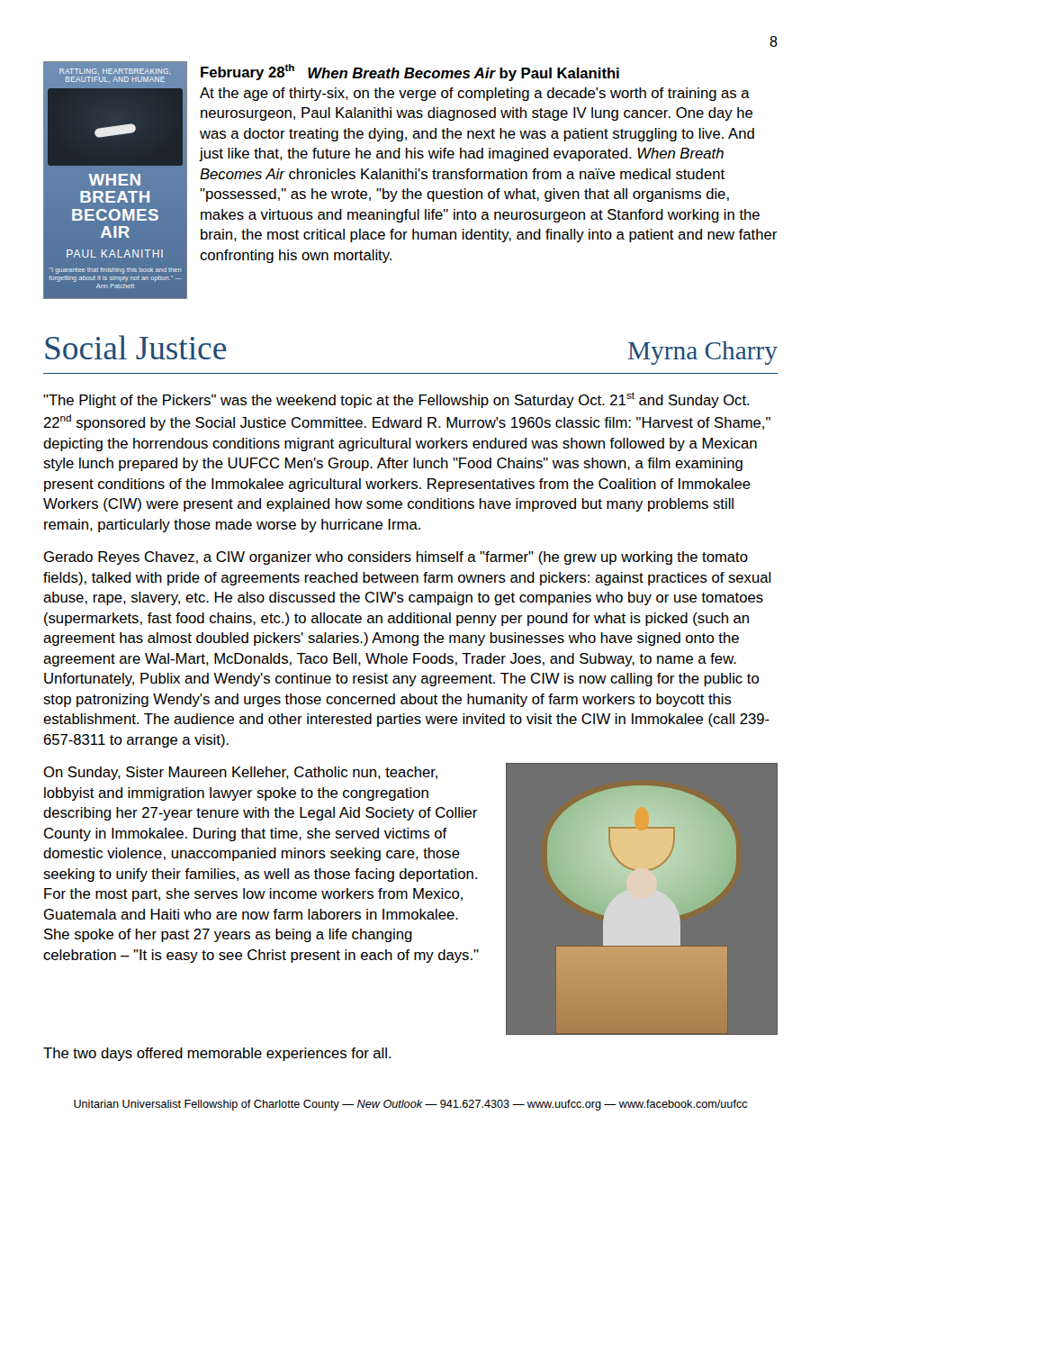8
Rattling, heartbreaking, beautiful, and humane
WHEN
BREATH
BECOMES
AIR
PAUL KALANITHI
"I guarantee that finishing this book and then forgetting about it is simply not an option." — Ann Patchett
February 28th When Breath Becomes Air by Paul Kalanithi
At the age of thirty-six, on the verge of completing a decade's worth of training as a neurosurgeon, Paul Kalanithi was diagnosed with stage IV lung cancer. One day he was a doctor treating the dying, and the next he was a patient struggling to live. And just like that, the future he and his wife had imagined evaporated. When Breath Becomes Air chronicles Kalanithi's transformation from a naïve medical student "possessed," as he wrote, "by the question of what, given that all organisms die, makes a virtuous and meaningful life" into a neurosurgeon at Stanford working in the brain, the most critical place for human identity, and finally into a patient and new father confronting his own mortality.
Social Justice
Myrna Charry
"The Plight of the Pickers" was the weekend topic at the Fellowship on Saturday Oct. 21st and Sunday Oct. 22nd sponsored by the Social Justice Committee. Edward R. Murrow's 1960s classic film: "Harvest of Shame," depicting the horrendous conditions migrant agricultural workers endured was shown followed by a Mexican style lunch prepared by the UUFCC Men's Group. After lunch "Food Chains" was shown, a film examining present conditions of the Immokalee agricultural workers. Representatives from the Coalition of Immokalee Workers (CIW) were present and explained how some conditions have improved but many problems still remain, particularly those made worse by hurricane Irma.
Gerado Reyes Chavez, a CIW organizer who considers himself a "farmer" (he grew up working the tomato fields), talked with pride of agreements reached between farm owners and pickers: against practices of sexual abuse, rape, slavery, etc. He also discussed the CIW's campaign to get companies who buy or use tomatoes (supermarkets, fast food chains, etc.) to allocate an additional penny per pound for what is picked (such an agreement has almost doubled pickers' salaries.) Among the many businesses who have signed onto the agreement are Wal-Mart, McDonalds, Taco Bell, Whole Foods, Trader Joes, and Subway, to name a few. Unfortunately, Publix and Wendy's continue to resist any agreement. The CIW is now calling for the public to stop patronizing Wendy's and urges those concerned about the humanity of farm workers to boycott this establishment. The audience and other interested parties were invited to visit the CIW in Immokalee (call 239-657-8311 to arrange a visit).
On Sunday, Sister Maureen Kelleher, Catholic nun, teacher, lobbyist and immigration lawyer spoke to the congregation describing her 27-year tenure with the Legal Aid Society of Collier County in Immokalee. During that time, she served victims of domestic violence, unaccompanied minors seeking care, those seeking to unify their families, as well as those facing deportation. For the most part, she serves low income workers from Mexico, Guatemala and Haiti who are now farm laborers in Immokalee. She spoke of her past 27 years as being a life changing celebration – "It is easy to see Christ present in each of my days."
The two days offered memorable experiences for all.
Unitarian Universalist Fellowship of Charlotte County — New Outlook — 941.627.4303 — www.uufcc.org — www.facebook.com/uufcc